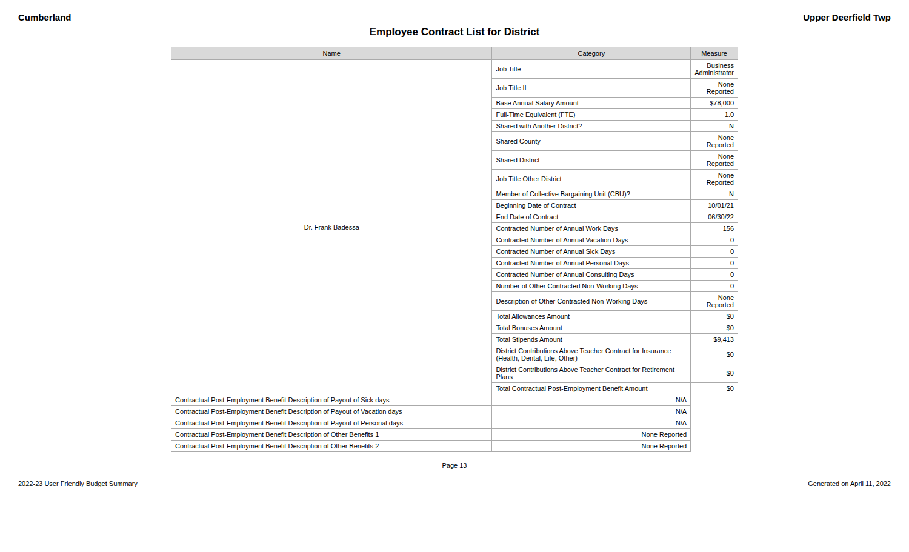Cumberland
Upper Deerfield Twp
Employee Contract List for District
| Name | Category | Measure |
| --- | --- | --- |
| Dr. Frank Badessa | Job Title | Business Administrator |
| Job Title II | None Reported |
| Base Annual Salary Amount | $78,000 |
| Full-Time Equivalent (FTE) | 1.0 |
| Shared with Another District? | N |
| Shared County | None Reported |
| Shared District | None Reported |
| Job Title Other District | None Reported |
| Member of Collective Bargaining Unit (CBU)? | N |
| Beginning Date of Contract | 10/01/21 |
| End Date of Contract | 06/30/22 |
| Contracted Number of Annual Work Days | 156 |
| Contracted Number of Annual Vacation Days | 0 |
| Contracted Number of Annual Sick Days | 0 |
| Contracted Number of Annual Personal Days | 0 |
| Contracted Number of Annual Consulting Days | 0 |
| Number of Other Contracted Non-Working Days | 0 |
| Description of Other Contracted Non-Working Days | None Reported |
| Total Allowances Amount | $0 |
| Total Bonuses Amount | $0 |
| Total Stipends Amount | $9,413 |
| District Contributions Above Teacher Contract for Insurance (Health, Dental, Life, Other) | $0 |
| District Contributions Above Teacher Contract for Retirement Plans | $0 |
| Total Contractual Post-Employment Benefit Amount | $0 |
| Contractual Post-Employment Benefit Description of Payout of Sick days | N/A |
| Contractual Post-Employment Benefit Description of Payout of Vacation days | N/A |
| Contractual Post-Employment Benefit Description of Payout of Personal days | N/A |
| Contractual Post-Employment Benefit Description of Other Benefits 1 | None Reported |
| Contractual Post-Employment Benefit Description of Other Benefits 2 | None Reported |
Page 13
2022-23 User Friendly Budget Summary
Generated on April 11, 2022